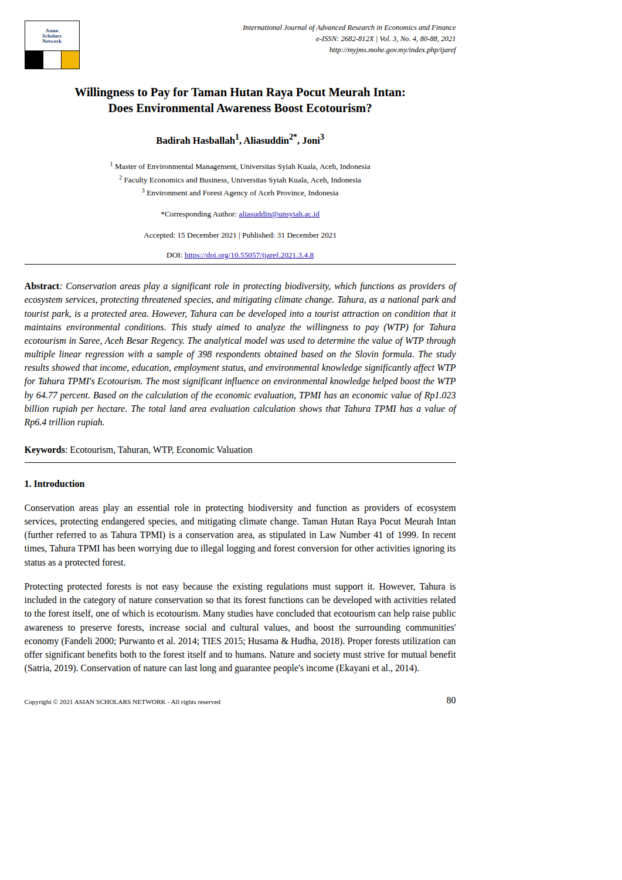Asian
Scholars
Network
International Journal of Advanced Research in Economics and Finance
e-ISSN: 2682-812X | Vol. 3, No. 4, 80-88, 2021
http://myjms.mohe.gov.my/index.php/ijaref
Willingness to Pay for Taman Hutan Raya Pocut Meurah Intan:
Does Environmental Awareness Boost Ecotourism?
Badirah Hasballah1, Aliasuddin2*, Joni3
1 Master of Environmental Management, Universitas Syiah Kuala, Aceh, Indonesia
2 Faculty Economics and Business, Universitas Syiah Kuala, Aceh, Indonesia
3 Environment and Forest Agency of Aceh Province, Indonesia
*Corresponding Author: aliasuddin@unsyiah.ac.id
Accepted: 15 December 2021 | Published: 31 December 2021
DOI: https://doi.org/10.55057/ijaref.2021.3.4.8
Abstract: Conservation areas play a significant role in protecting biodiversity, which functions as providers of ecosystem services, protecting threatened species, and mitigating climate change. Tahura, as a national park and tourist park, is a protected area. However, Tahura can be developed into a tourist attraction on condition that it maintains environmental conditions. This study aimed to analyze the willingness to pay (WTP) for Tahura ecotourism in Saree, Aceh Besar Regency. The analytical model was used to determine the value of WTP through multiple linear regression with a sample of 398 respondents obtained based on the Slovin formula. The study results showed that income, education, employment status, and environmental knowledge significantly affect WTP for Tahura TPMI's Ecotourism. The most significant influence on environmental knowledge helped boost the WTP by 64.77 percent. Based on the calculation of the economic evaluation, TPMI has an economic value of Rp1.023 billion rupiah per hectare. The total land area evaluation calculation shows that Tahura TPMI has a value of Rp6.4 trillion rupiah.
Keywords: Ecotourism, Tahuran, WTP, Economic Valuation
1. Introduction
Conservation areas play an essential role in protecting biodiversity and function as providers of ecosystem services, protecting endangered species, and mitigating climate change. Taman Hutan Raya Pocut Meurah Intan (further referred to as Tahura TPMI) is a conservation area, as stipulated in Law Number 41 of 1999. In recent times, Tahura TPMI has been worrying due to illegal logging and forest conversion for other activities ignoring its status as a protected forest.
Protecting protected forests is not easy because the existing regulations must support it. However, Tahura is included in the category of nature conservation so that its forest functions can be developed with activities related to the forest itself, one of which is ecotourism. Many studies have concluded that ecotourism can help raise public awareness to preserve forests, increase social and cultural values, and boost the surrounding communities' economy (Fandeli 2000; Purwanto et al. 2014; TIES 2015; Husama & Hudha, 2018). Proper forests utilization can offer significant benefits both to the forest itself and to humans. Nature and society must strive for mutual benefit (Satria, 2019). Conservation of nature can last long and guarantee people's income (Ekayani et al., 2014).
Copyright © 2021 ASIAN SCHOLARS NETWORK - All rights reserved
80